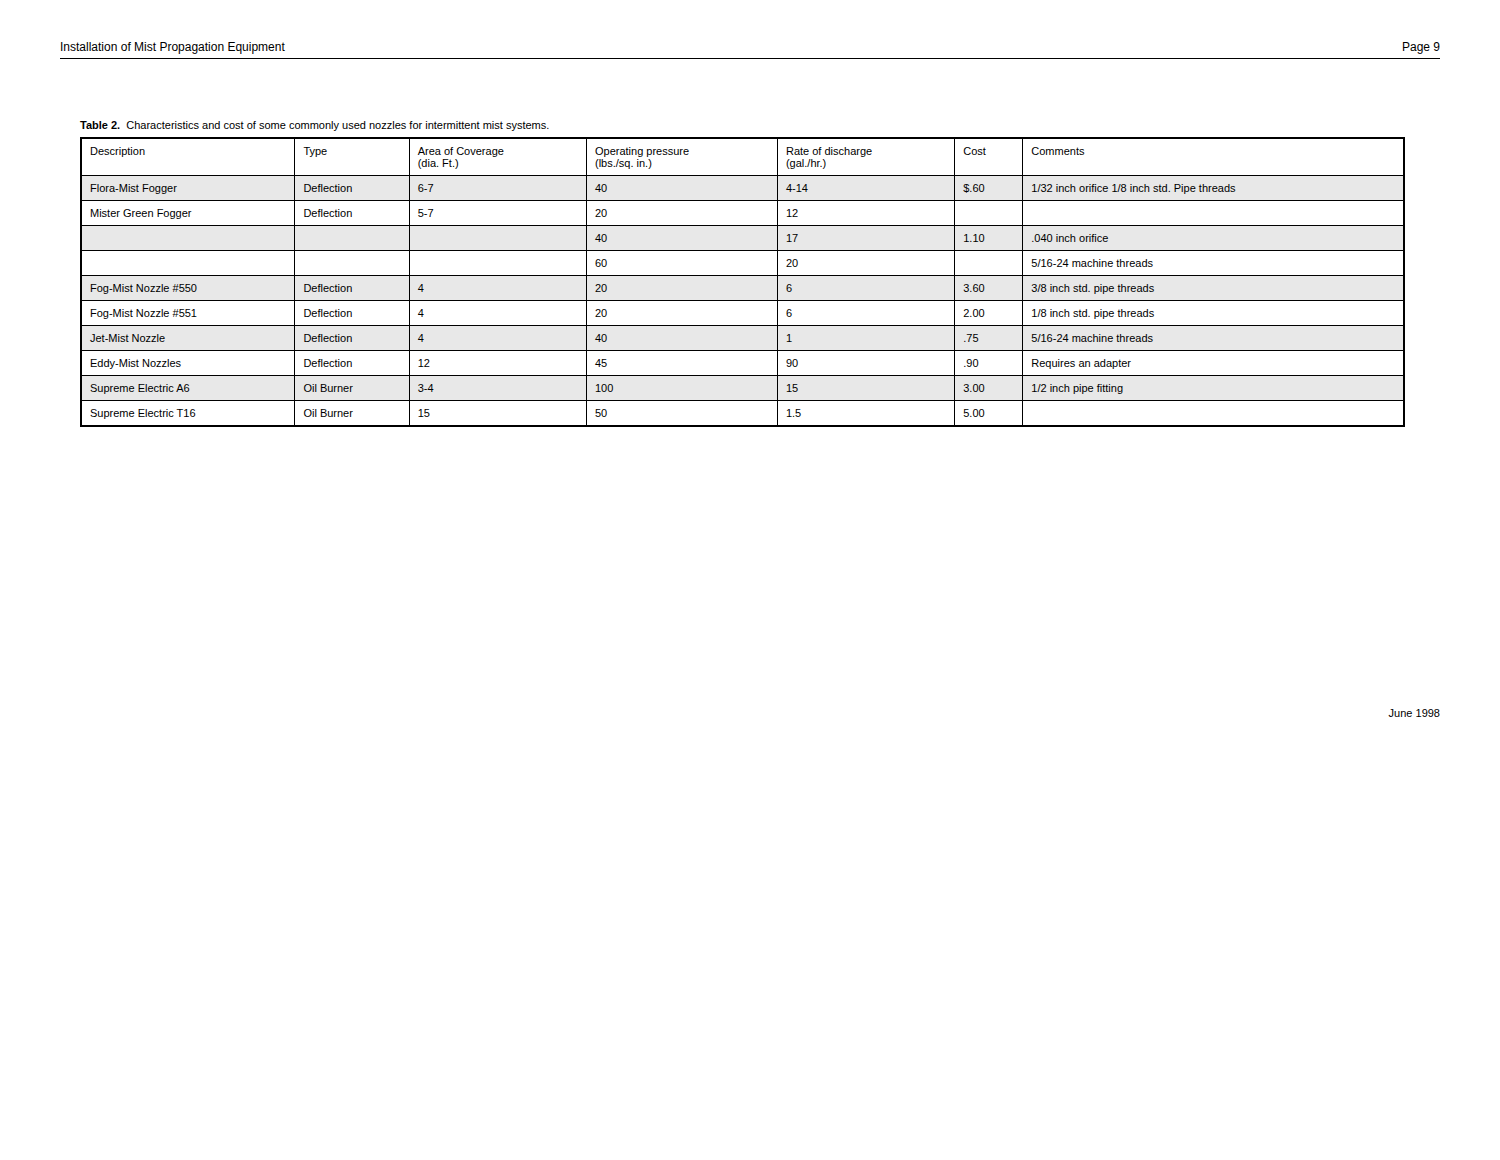Installation of Mist Propagation Equipment Page 9
Table 2. Characteristics and cost of some commonly used nozzles for intermittent mist systems.
| Description | Type | Area of Coverage (dia. Ft.) | Operating pressure (lbs./sq. in.) | Rate of discharge (gal./hr.) | Cost | Comments |
| --- | --- | --- | --- | --- | --- | --- |
| Flora-Mist Fogger | Deflection | 6-7 | 40 | 4-14 | $.60 | 1/32 inch orifice 1/8 inch std. Pipe threads |
| Mister Green Fogger | Deflection | 5-7 | 20 | 12 | | |
| | | | 40 | 17 | 1.10 | .040 inch orifice |
| | | | 60 | 20 | | 5/16-24 machine threads |
| Fog-Mist Nozzle #550 | Deflection | 4 | 20 | 6 | 3.60 | 3/8 inch std. pipe threads |
| Fog-Mist Nozzle #551 | Deflection | 4 | 20 | 6 | 2.00 | 1/8 inch std. pipe threads |
| Jet-Mist Nozzle | Deflection | 4 | 40 | 1 | .75 | 5/16-24 machine threads |
| Eddy-Mist Nozzles | Deflection | 12 | 45 | 90 | .90 | Requires an adapter |
| Supreme Electric A6 | Oil Burner | 3-4 | 100 | 15 | 3.00 | 1/2 inch pipe fitting |
| Supreme Electric T16 | Oil Burner | 15 | 50 | 1.5 | 5.00 | |
June 1998